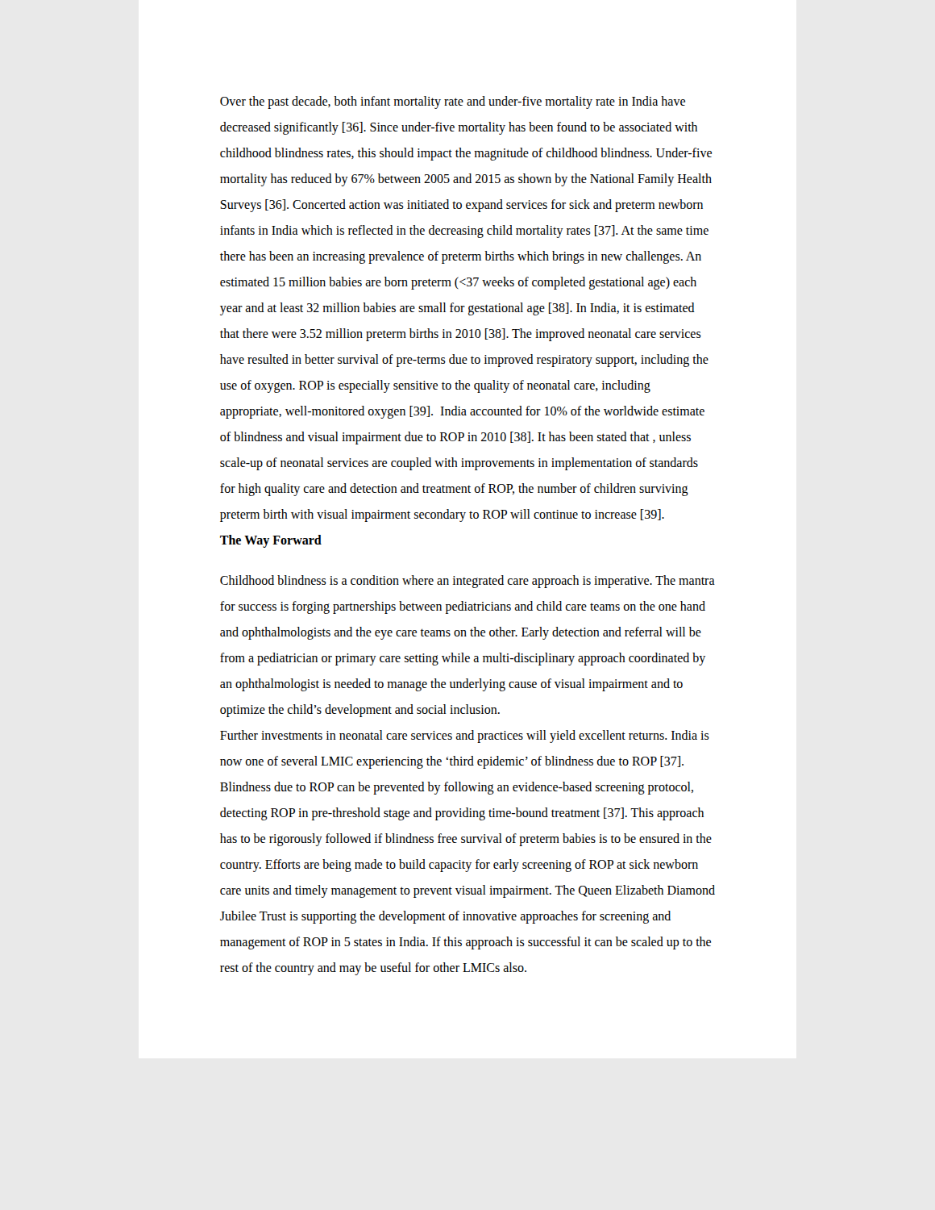Over the past decade, both infant mortality rate and under-five mortality rate in India have decreased significantly [36]. Since under-five mortality has been found to be associated with childhood blindness rates, this should impact the magnitude of childhood blindness. Under-five mortality has reduced by 67% between 2005 and 2015 as shown by the National Family Health Surveys [36]. Concerted action was initiated to expand services for sick and preterm newborn infants in India which is reflected in the decreasing child mortality rates [37]. At the same time there has been an increasing prevalence of preterm births which brings in new challenges. An estimated 15 million babies are born preterm (<37 weeks of completed gestational age) each year and at least 32 million babies are small for gestational age [38]. In India, it is estimated that there were 3.52 million preterm births in 2010 [38]. The improved neonatal care services have resulted in better survival of pre-terms due to improved respiratory support, including the use of oxygen. ROP is especially sensitive to the quality of neonatal care, including appropriate, well-monitored oxygen [39]. India accounted for 10% of the worldwide estimate of blindness and visual impairment due to ROP in 2010 [38]. It has been stated that , unless scale-up of neonatal services are coupled with improvements in implementation of standards for high quality care and detection and treatment of ROP, the number of children surviving preterm birth with visual impairment secondary to ROP will continue to increase [39].
The Way Forward
Childhood blindness is a condition where an integrated care approach is imperative. The mantra for success is forging partnerships between pediatricians and child care teams on the one hand and ophthalmologists and the eye care teams on the other. Early detection and referral will be from a pediatrician or primary care setting while a multi-disciplinary approach coordinated by an ophthalmologist is needed to manage the underlying cause of visual impairment and to optimize the child’s development and social inclusion.
Further investments in neonatal care services and practices will yield excellent returns. India is now one of several LMIC experiencing the ‘third epidemic’ of blindness due to ROP [37]. Blindness due to ROP can be prevented by following an evidence-based screening protocol, detecting ROP in pre-threshold stage and providing time-bound treatment [37]. This approach has to be rigorously followed if blindness free survival of preterm babies is to be ensured in the country. Efforts are being made to build capacity for early screening of ROP at sick newborn care units and timely management to prevent visual impairment. The Queen Elizabeth Diamond Jubilee Trust is supporting the development of innovative approaches for screening and management of ROP in 5 states in India. If this approach is successful it can be scaled up to the rest of the country and may be useful for other LMICs also.